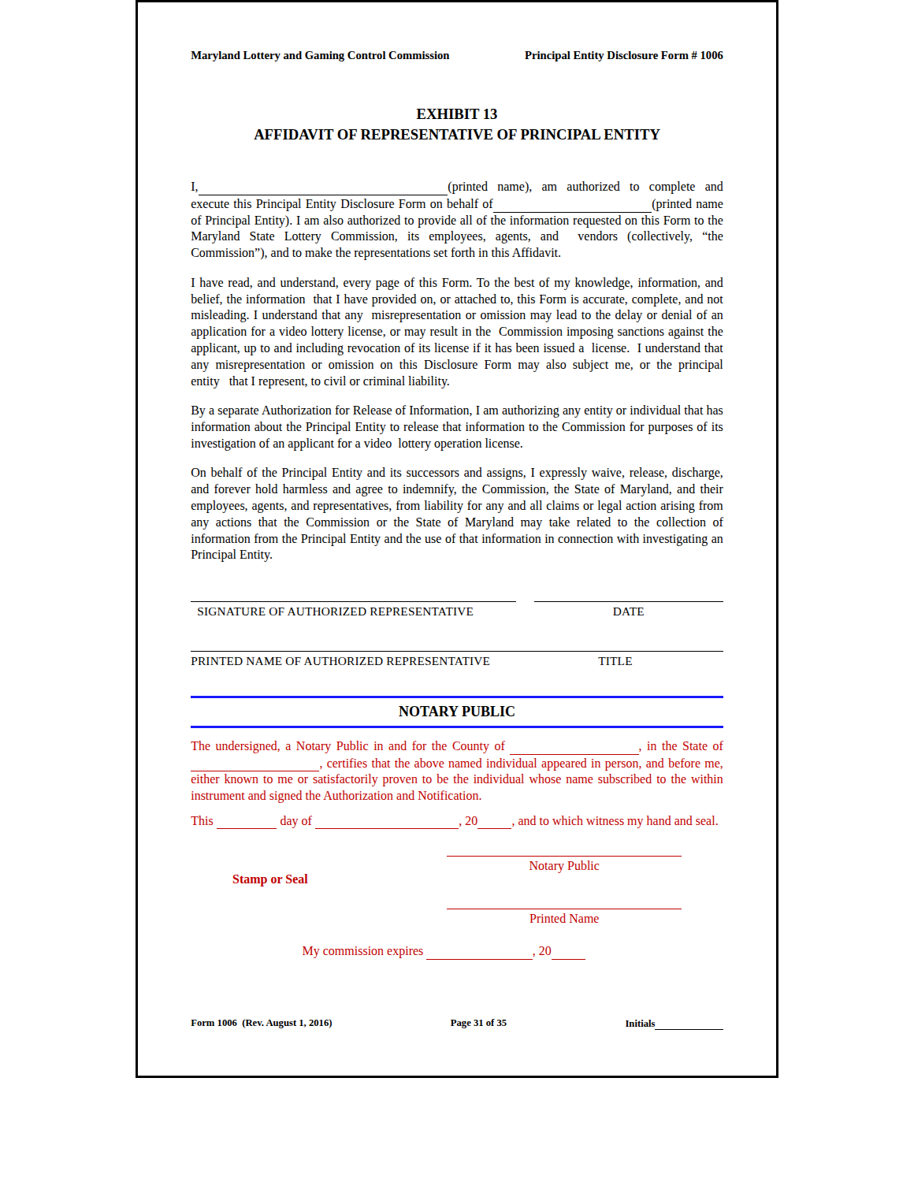Maryland Lottery and Gaming Control Commission
Principal Entity Disclosure Form # 1006
EXHIBIT 13
AFFIDAVIT OF REPRESENTATIVE OF PRINCIPAL ENTITY
I, (printed name), am authorized to complete and execute this Principal Entity Disclosure Form on behalf of (printed name of Principal Entity). I am also authorized to provide all of the information requested on this Form to the Maryland State Lottery Commission, its employees, agents, and vendors (collectively, “the Commission”), and to make the representations set forth in this Affidavit.
I have read, and understand, every page of this Form. To the best of my knowledge, information, and belief, the information that I have provided on, or attached to, this Form is accurate, complete, and not misleading. I understand that any misrepresentation or omission may lead to the delay or denial of an application for a video lottery license, or may result in the Commission imposing sanctions against the applicant, up to and including revocation of its license if it has been issued a license. I understand that any misrepresentation or omission on this Disclosure Form may also subject me, or the principal entity that I represent, to civil or criminal liability.
By a separate Authorization for Release of Information, I am authorizing any entity or individual that has information about the Principal Entity to release that information to the Commission for purposes of its investigation of an applicant for a video lottery operation license.
On behalf of the Principal Entity and its successors and assigns, I expressly waive, release, discharge, and forever hold harmless and agree to indemnify, the Commission, the State of Maryland, and their employees, agents, and representatives, from liability for any and all claims or legal action arising from any actions that the Commission or the State of Maryland may take related to the collection of information from the Principal Entity and the use of that information in connection with investigating an Principal Entity.
SIGNATURE OF AUTHORIZED REPRESENTATIVE
DATE
PRINTED NAME OF AUTHORIZED REPRESENTATIVE
TITLE
NOTARY PUBLIC
The undersigned, a Notary Public in and for the County of , in the State of , certifies that the above named individual appeared in person, and before me, either known to me or satisfactorily proven to be the individual whose name subscribed to the within instrument and signed the Authorization and Notification.
This day of , 20 , and to which witness my hand and seal.
Notary Public
Printed Name
Stamp or Seal
My commission expires , 20
Form 1006 (Rev. August 1, 2016)
Page 31 of 35
Initials